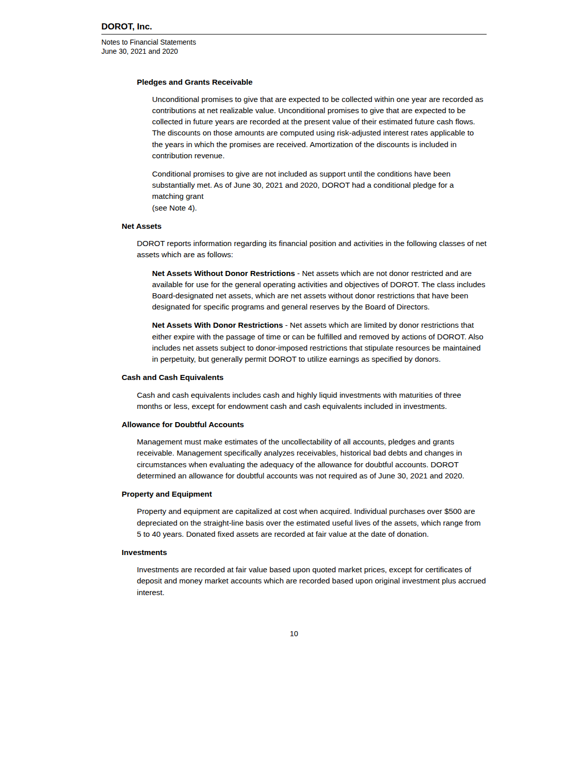DOROT, Inc.
Notes to Financial Statements
June 30, 2021 and 2020
Pledges and Grants Receivable
Unconditional promises to give that are expected to be collected within one year are recorded as contributions at net realizable value. Unconditional promises to give that are expected to be collected in future years are recorded at the present value of their estimated future cash flows. The discounts on those amounts are computed using risk-adjusted interest rates applicable to the years in which the promises are received. Amortization of the discounts is included in contribution revenue.
Conditional promises to give are not included as support until the conditions have been substantially met. As of June 30, 2021 and 2020, DOROT had a conditional pledge for a matching grant
(see Note 4).
Net Assets
DOROT reports information regarding its financial position and activities in the following classes of net assets which are as follows:
Net Assets Without Donor Restrictions - Net assets which are not donor restricted and are available for use for the general operating activities and objectives of DOROT. The class includes Board-designated net assets, which are net assets without donor restrictions that have been designated for specific programs and general reserves by the Board of Directors.
Net Assets With Donor Restrictions - Net assets which are limited by donor restrictions that either expire with the passage of time or can be fulfilled and removed by actions of DOROT. Also includes net assets subject to donor-imposed restrictions that stipulate resources be maintained in perpetuity, but generally permit DOROT to utilize earnings as specified by donors.
Cash and Cash Equivalents
Cash and cash equivalents includes cash and highly liquid investments with maturities of three months or less, except for endowment cash and cash equivalents included in investments.
Allowance for Doubtful Accounts
Management must make estimates of the uncollectability of all accounts, pledges and grants receivable. Management specifically analyzes receivables, historical bad debts and changes in circumstances when evaluating the adequacy of the allowance for doubtful accounts. DOROT determined an allowance for doubtful accounts was not required as of June 30, 2021 and 2020.
Property and Equipment
Property and equipment are capitalized at cost when acquired. Individual purchases over $500 are depreciated on the straight-line basis over the estimated useful lives of the assets, which range from 5 to 40 years. Donated fixed assets are recorded at fair value at the date of donation.
Investments
Investments are recorded at fair value based upon quoted market prices, except for certificates of deposit and money market accounts which are recorded based upon original investment plus accrued interest.
10